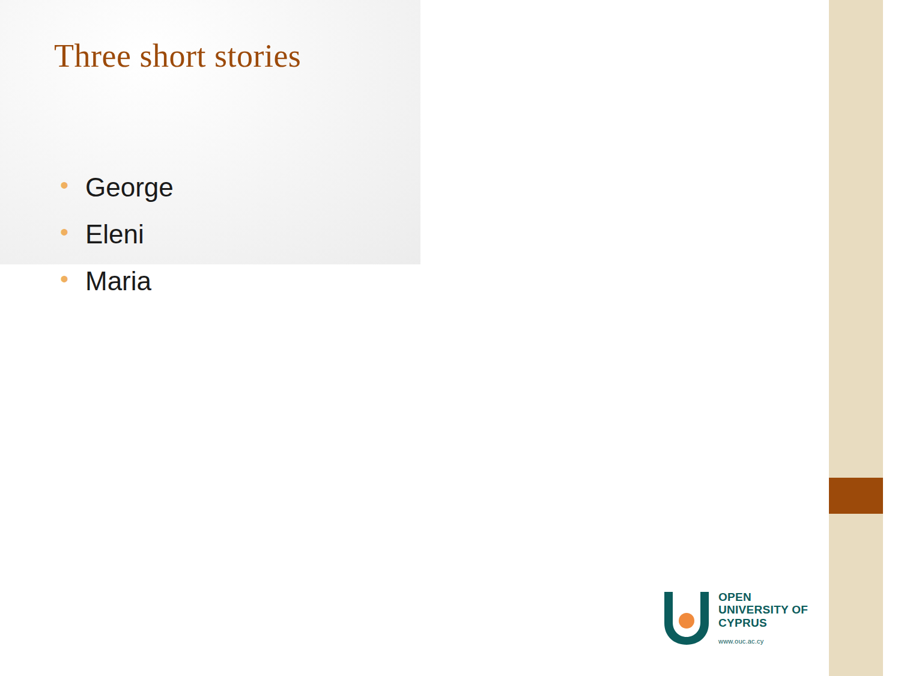Three short stories
George
Eleni
Maria
OPEN
UNIVERSITY OF
CYPRUS
www.ouc.ac.cy